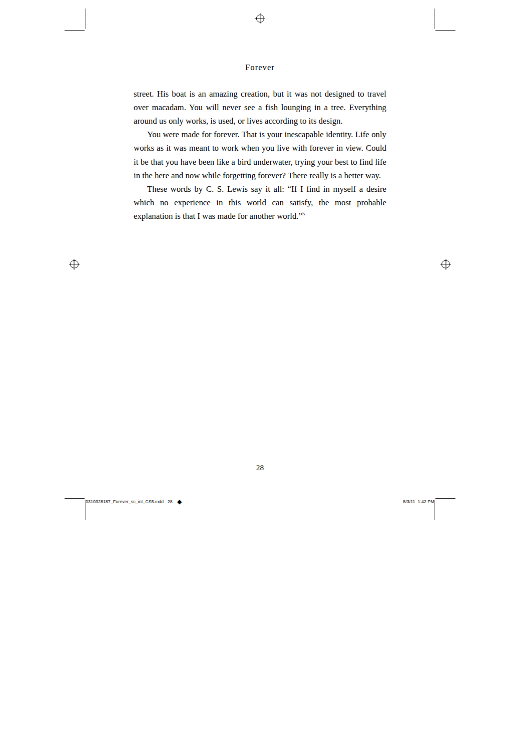Forever
street. His boat is an amazing creation, but it was not designed to travel over macadam. You will never see a fish lounging in a tree. Everything around us only works, is used, or lives according to its design.
You were made for forever. That is your inescapable identity. Life only works as it was meant to work when you live with forever in view. Could it be that you have been like a bird underwater, trying your best to find life in the here and now while forgetting forever? There really is a better way.
These words by C. S. Lewis say it all: “If I find in myself a desire which no experience in this world can satisfy, the most probable explanation is that I was made for another world.”5
28
0310328187_Forever_sc_int_CS5.indd 28 ◆ 8/3/11 1:42 PM